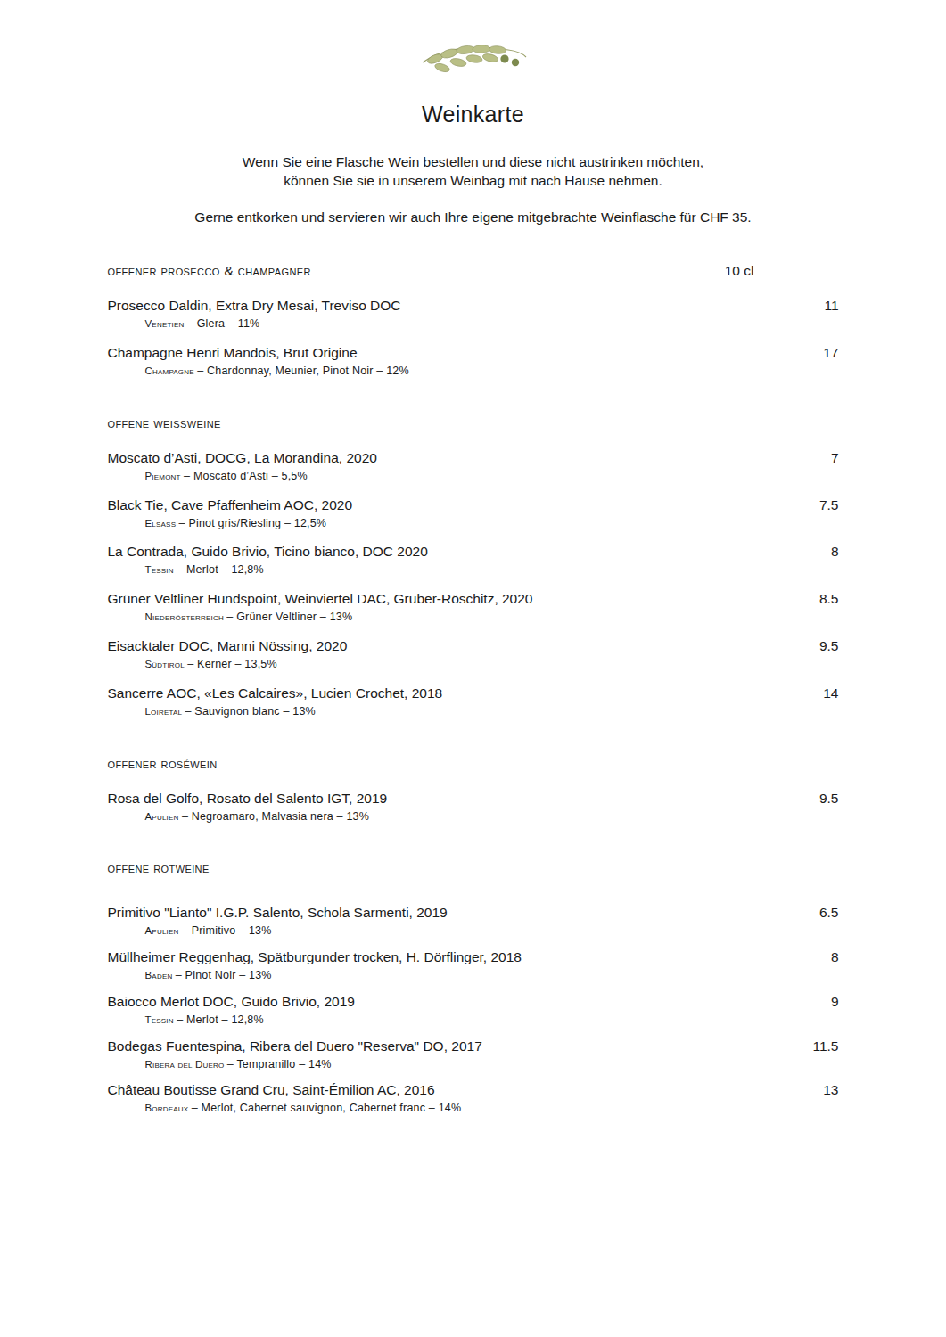Weinkarte
Wenn Sie eine Flasche Wein bestellen und diese nicht austrinken möchten,
können Sie sie in unserem Weinbag mit nach Hause nehmen.
Gerne entkorken und servieren wir auch Ihre eigene mitgebrachte Weinflasche für CHF 35.
Offener Prosecco & Champagner 10 cl
| Prosecco Daldin, Extra Dry Mesai, Treviso DOC Venetien – Glera – 11% | 11 |
| Champagne Henri Mandois, Brut Origine Champagne – Chardonnay, Meunier, Pinot Noir – 12% | 17 |
Offene Weissweine
| Moscato d’Asti, DOCG, La Morandina, 2020 Piemont – Moscato d’Asti – 5,5% | 7 |
| Black Tie, Cave Pfaffenheim AOC, 2020 Elsass – Pinot gris/Riesling – 12,5% | 7.5 |
| La Contrada, Guido Brivio, Ticino bianco, DOC 2020 Tessin – Merlot – 12,8% | 8 |
| Grüner Veltliner Hundspoint, Weinviertel DAC, Gruber-Röschitz, 2020 Niederösterreich – Grüner Veltliner – 13% | 8.5 |
| Eisacktaler DOC, Manni Nössing, 2020 Südtirol – Kerner – 13,5% | 9.5 |
| Sancerre AOC, «Les Calcaires», Lucien Crochet, 2018 Loiretal – Sauvignon blanc – 13% | 14 |
Offener Roséwein
| Rosa del Golfo, Rosato del Salento IGT, 2019 Apulien – Negroamaro, Malvasia nera – 13% | 9.5 |
Offene Rotweine
| Primitivo "Lianto" I.G.P. Salento, Schola Sarmenti, 2019 Apulien – Primitivo – 13% | 6.5 |
| Müllheimer Reggenhag, Spätburgunder trocken, H. Dörflinger, 2018 Baden – Pinot Noir – 13% | 8 |
| Baiocco Merlot DOC, Guido Brivio, 2019 Tessin – Merlot – 12,8% | 9 |
| Bodegas Fuentespina, Ribera del Duero "Reserva" DO, 2017 Ribera del Duero – Tempranillo – 14% | 11.5 |
| Château Boutisse Grand Cru, Saint-Émilion AC, 2016 Bordeaux – Merlot, Cabernet sauvignon, Cabernet franc – 14% | 13 |